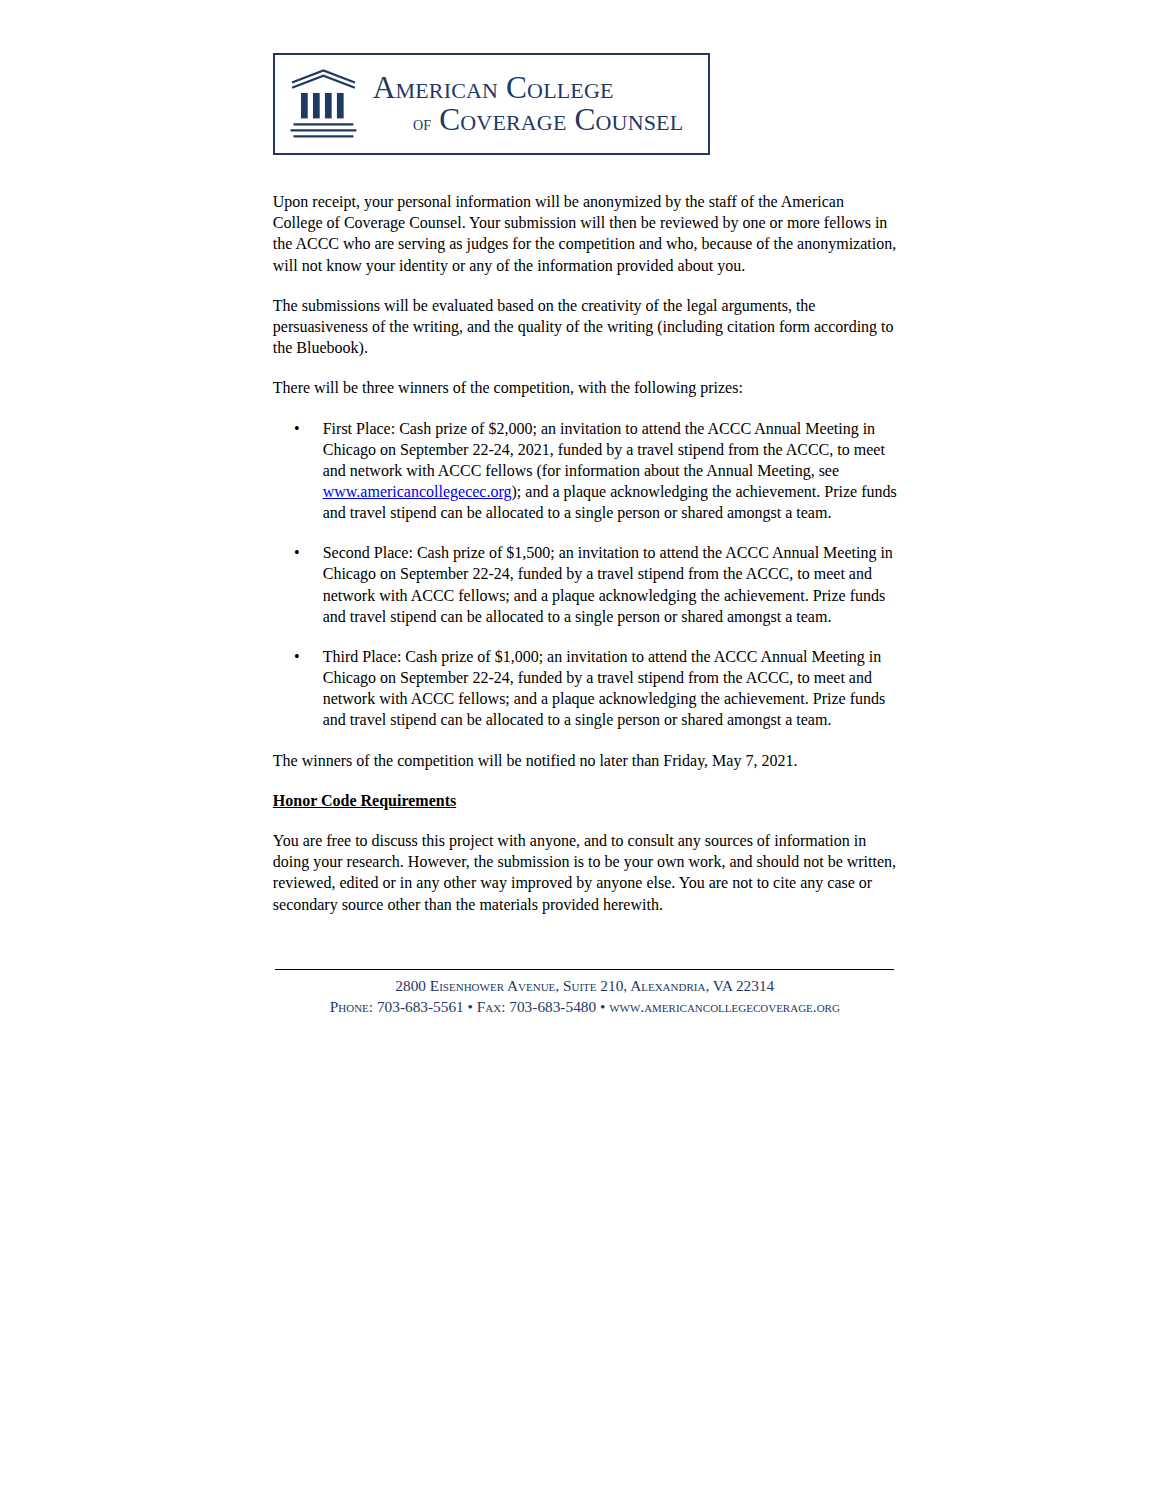American College
of Coverage Counsel
Upon receipt, your personal information will be anonymized by the staff of the American College of Coverage Counsel. Your submission will then be reviewed by one or more fellows in the ACCC who are serving as judges for the competition and who, because of the anonymization, will not know your identity or any of the information provided about you.
The submissions will be evaluated based on the creativity of the legal arguments, the persuasiveness of the writing, and the quality of the writing (including citation form according to the Bluebook).
There will be three winners of the competition, with the following prizes:
First Place: Cash prize of $2,000; an invitation to attend the ACCC Annual Meeting in Chicago on September 22-24, 2021, funded by a travel stipend from the ACCC, to meet and network with ACCC fellows (for information about the Annual Meeting, see www.americancollegecec.org); and a plaque acknowledging the achievement. Prize funds and travel stipend can be allocated to a single person or shared amongst a team.
Second Place: Cash prize of $1,500; an invitation to attend the ACCC Annual Meeting in Chicago on September 22-24, funded by a travel stipend from the ACCC, to meet and network with ACCC fellows; and a plaque acknowledging the achievement. Prize funds and travel stipend can be allocated to a single person or shared amongst a team.
Third Place: Cash prize of $1,000; an invitation to attend the ACCC Annual Meeting in Chicago on September 22-24, funded by a travel stipend from the ACCC, to meet and network with ACCC fellows; and a plaque acknowledging the achievement. Prize funds and travel stipend can be allocated to a single person or shared amongst a team.
The winners of the competition will be notified no later than Friday, May 7, 2021.
Honor Code Requirements
You are free to discuss this project with anyone, and to consult any sources of information in doing your research. However, the submission is to be your own work, and should not be written, reviewed, edited or in any other way improved by anyone else. You are not to cite any case or secondary source other than the materials provided herewith.
2800 Eisenhower Avenue, Suite 210, Alexandria, VA 22314
Phone: 703-683-5561 • Fax: 703-683-5480 • www.americancollegecoverage.org